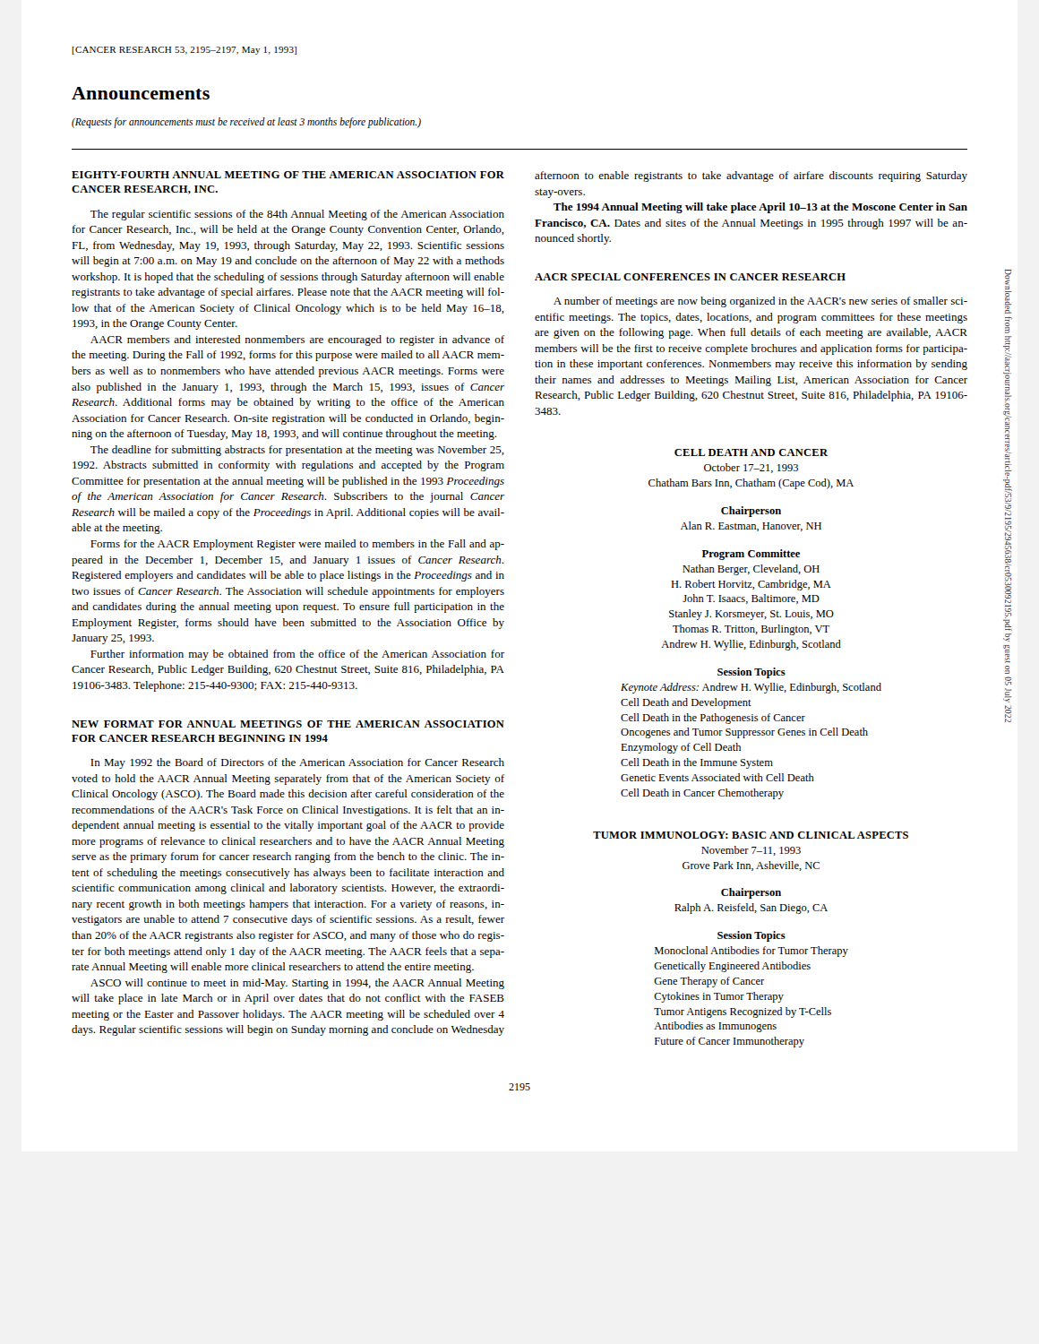[CANCER RESEARCH 53, 2195–2197, May 1, 1993]
Announcements
(Requests for announcements must be received at least 3 months before publication.)
Downloaded from http://aacrjournals.org/cancerres/article-pdf/53/9/2195/2945638/cr0530092195.pdf by guest on 05 July 2022
Eighty-Fourth Annual Meeting of the American Association for Cancer Research, Inc.
The regular scientific sessions of the 84th Annual Meeting of the American Association for Cancer Research, Inc., will be held at the Orange County Convention Center, Orlando, FL, from Wednesday, May 19, 1993, through Saturday, May 22, 1993. Scientific sessions will begin at 7:00 a.m. on May 19 and conclude on the afternoon of May 22 with a methods workshop. It is hoped that the scheduling of sessions through Saturday afternoon will enable registrants to take advantage of special airfares. Please note that the AACR meeting will follow that of the American Society of Clinical Oncology which is to be held May 16–18, 1993, in the Orange County Center.
AACR members and interested nonmembers are encouraged to register in advance of the meeting. During the Fall of 1992, forms for this purpose were mailed to all AACR members as well as to nonmembers who have attended previous AACR meetings. Forms were also published in the January 1, 1993, through the March 15, 1993, issues of Cancer Research. Additional forms may be obtained by writing to the office of the American Association for Cancer Research. On-site registration will be conducted in Orlando, beginning on the afternoon of Tuesday, May 18, 1993, and will continue throughout the meeting.
The deadline for submitting abstracts for presentation at the meeting was November 25, 1992. Abstracts submitted in conformity with regulations and accepted by the Program Committee for presentation at the annual meeting will be published in the 1993 Proceedings of the American Association for Cancer Research. Subscribers to the journal Cancer Research will be mailed a copy of the Proceedings in April. Additional copies will be available at the meeting.
Forms for the AACR Employment Register were mailed to members in the Fall and appeared in the December 1, December 15, and January 1 issues of Cancer Research. Registered employers and candidates will be able to place listings in the Proceedings and in two issues of Cancer Research. The Association will schedule appointments for employers and candidates during the annual meeting upon request. To ensure full participation in the Employment Register, forms should have been submitted to the Association Office by January 25, 1993.
Further information may be obtained from the office of the American Association for Cancer Research, Public Ledger Building, 620 Chestnut Street, Suite 816, Philadelphia, PA 19106-3483. Telephone: 215-440-9300; FAX: 215-440-9313.
New Format for Annual Meetings of the American Association for Cancer Research Beginning in 1994
In May 1992 the Board of Directors of the American Association for Cancer Research voted to hold the AACR Annual Meeting separately from that of the American Society of Clinical Oncology (ASCO). The Board made this decision after careful consideration of the recommendations of the AACR's Task Force on Clinical Investigations. It is felt that an independent annual meeting is essential to the vitally important goal of the AACR to provide more programs of relevance to clinical researchers and to have the AACR Annual Meeting serve as the primary forum for cancer research ranging from the bench to the clinic. The intent of scheduling the meetings consecutively has always been to facilitate interaction and scientific communication among clinical and laboratory scientists. However, the extraordinary recent growth in both meetings hampers that interaction. For a variety of reasons, investigators are unable to attend 7 consecutive days of scientific sessions. As a result, fewer than 20% of the AACR registrants also register for ASCO, and many of those who do register for both meetings attend only 1 day of the AACR meeting. The AACR feels that a separate Annual Meeting will enable more clinical researchers to attend the entire meeting.
ASCO will continue to meet in mid-May. Starting in 1994, the AACR Annual Meeting will take place in late March or in April over dates that do not conflict with the FASEB meeting or the Easter and Passover holidays. The AACR meeting will be scheduled over 4 days. Regular scientific sessions will begin on Sunday morning and conclude on Wednesday afternoon to enable registrants to take advantage of airfare discounts requiring Saturday stay-overs.
The 1994 Annual Meeting will take place April 10–13 at the Moscone Center in San Francisco, CA. Dates and sites of the Annual Meetings in 1995 through 1997 will be announced shortly.
AACR Special Conferences in Cancer Research
A number of meetings are now being organized in the AACR's new series of smaller scientific meetings. The topics, dates, locations, and program committees for these meetings are given on the following page. When full details of each meeting are available, AACR members will be the first to receive complete brochures and application forms for participation in these important conferences. Nonmembers may receive this information by sending their names and addresses to Meetings Mailing List, American Association for Cancer Research, Public Ledger Building, 620 Chestnut Street, Suite 816, Philadelphia, PA 19106-3483.
Cell Death and Cancer
October 17–21, 1993
Chatham Bars Inn, Chatham (Cape Cod), MA
Chairperson
Alan R. Eastman, Hanover, NH
Program Committee
Nathan Berger, Cleveland, OH
H. Robert Horvitz, Cambridge, MA
John T. Isaacs, Baltimore, MD
Stanley J. Korsmeyer, St. Louis, MO
Thomas R. Tritton, Burlington, VT
Andrew H. Wyllie, Edinburgh, Scotland
Session Topics
Keynote Address: Andrew H. Wyllie, Edinburgh, Scotland
Cell Death and Development
Cell Death in the Pathogenesis of Cancer
Oncogenes and Tumor Suppressor Genes in Cell Death
Enzymology of Cell Death
Cell Death in the Immune System
Genetic Events Associated with Cell Death
Cell Death in Cancer Chemotherapy
Tumor Immunology: Basic and Clinical Aspects
November 7–11, 1993
Grove Park Inn, Asheville, NC
Chairperson
Ralph A. Reisfeld, San Diego, CA
Session Topics
Monoclonal Antibodies for Tumor Therapy
Genetically Engineered Antibodies
Gene Therapy of Cancer
Cytokines in Tumor Therapy
Tumor Antigens Recognized by T-Cells
Antibodies as Immunogens
Future of Cancer Immunotherapy
2195